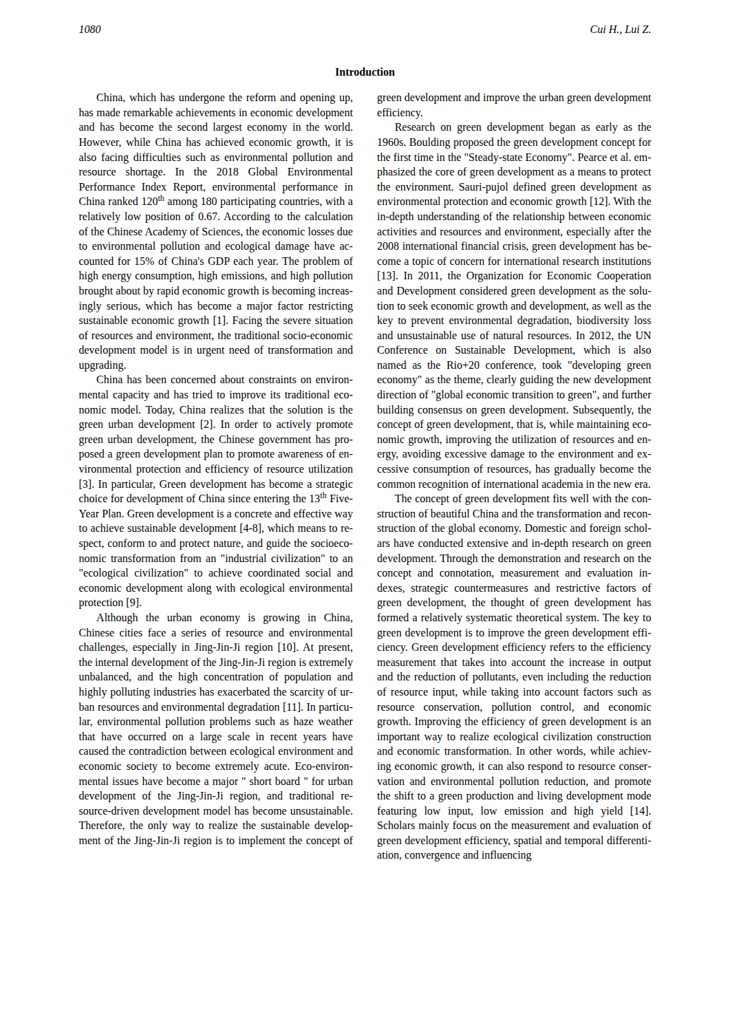1080 Cui H., Lui Z.
Introduction
China, which has undergone the reform and opening up, has made remarkable achievements in economic development and has become the second largest economy in the world. However, while China has achieved economic growth, it is also facing difficulties such as environmental pollution and resource shortage. In the 2018 Global Environmental Performance Index Report, environmental performance in China ranked 120th among 180 participating countries, with a relatively low position of 0.67. According to the calculation of the Chinese Academy of Sciences, the economic losses due to environmental pollution and ecological damage have accounted for 15% of China's GDP each year. The problem of high energy consumption, high emissions, and high pollution brought about by rapid economic growth is becoming increasingly serious, which has become a major factor restricting sustainable economic growth [1]. Facing the severe situation of resources and environment, the traditional socio-economic development model is in urgent need of transformation and upgrading.
China has been concerned about constraints on environmental capacity and has tried to improve its traditional economic model. Today, China realizes that the solution is the green urban development [2]. In order to actively promote green urban development, the Chinese government has proposed a green development plan to promote awareness of environmental protection and efficiency of resource utilization [3]. In particular, Green development has become a strategic choice for development of China since entering the 13th Five-Year Plan. Green development is a concrete and effective way to achieve sustainable development [4-8], which means to respect, conform to and protect nature, and guide the socioeconomic transformation from an "industrial civilization" to an "ecological civilization" to achieve coordinated social and economic development along with ecological environmental protection [9].
Although the urban economy is growing in China, Chinese cities face a series of resource and environmental challenges, especially in Jing-Jin-Ji region [10]. At present, the internal development of the Jing-Jin-Ji region is extremely unbalanced, and the high concentration of population and highly polluting industries has exacerbated the scarcity of urban resources and environmental degradation [11]. In particular, environmental pollution problems such as haze weather that have occurred on a large scale in recent years have caused the contradiction between ecological environment and economic society to become extremely acute. Eco-environmental issues have become a major " short board " for urban development of the Jing-Jin-Ji region, and traditional resource-driven development model has become unsustainable. Therefore, the only way to realize the sustainable development of the Jing-Jin-Ji region is to implement the concept of green development and improve the urban green development efficiency.
Research on green development began as early as the 1960s. Boulding proposed the green development concept for the first time in the "Steady-state Economy". Pearce et al. emphasized the core of green development as a means to protect the environment. Sauri-pujol defined green development as environmental protection and economic growth [12]. With the in-depth understanding of the relationship between economic activities and resources and environment, especially after the 2008 international financial crisis, green development has become a topic of concern for international research institutions [13]. In 2011, the Organization for Economic Cooperation and Development considered green development as the solution to seek economic growth and development, as well as the key to prevent environmental degradation, biodiversity loss and unsustainable use of natural resources. In 2012, the UN Conference on Sustainable Development, which is also named as the Rio+20 conference, took "developing green economy" as the theme, clearly guiding the new development direction of "global economic transition to green", and further building consensus on green development. Subsequently, the concept of green development, that is, while maintaining economic growth, improving the utilization of resources and energy, avoiding excessive damage to the environment and excessive consumption of resources, has gradually become the common recognition of international academia in the new era.
The concept of green development fits well with the construction of beautiful China and the transformation and reconstruction of the global economy. Domestic and foreign scholars have conducted extensive and in-depth research on green development. Through the demonstration and research on the concept and connotation, measurement and evaluation indexes, strategic countermeasures and restrictive factors of green development, the thought of green development has formed a relatively systematic theoretical system. The key to green development is to improve the green development efficiency. Green development efficiency refers to the efficiency measurement that takes into account the increase in output and the reduction of pollutants, even including the reduction of resource input, while taking into account factors such as resource conservation, pollution control, and economic growth. Improving the efficiency of green development is an important way to realize ecological civilization construction and economic transformation. In other words, while achieving economic growth, it can also respond to resource conservation and environmental pollution reduction, and promote the shift to a green production and living development mode featuring low input, low emission and high yield [14]. Scholars mainly focus on the measurement and evaluation of green development efficiency, spatial and temporal differentiation, convergence and influencing